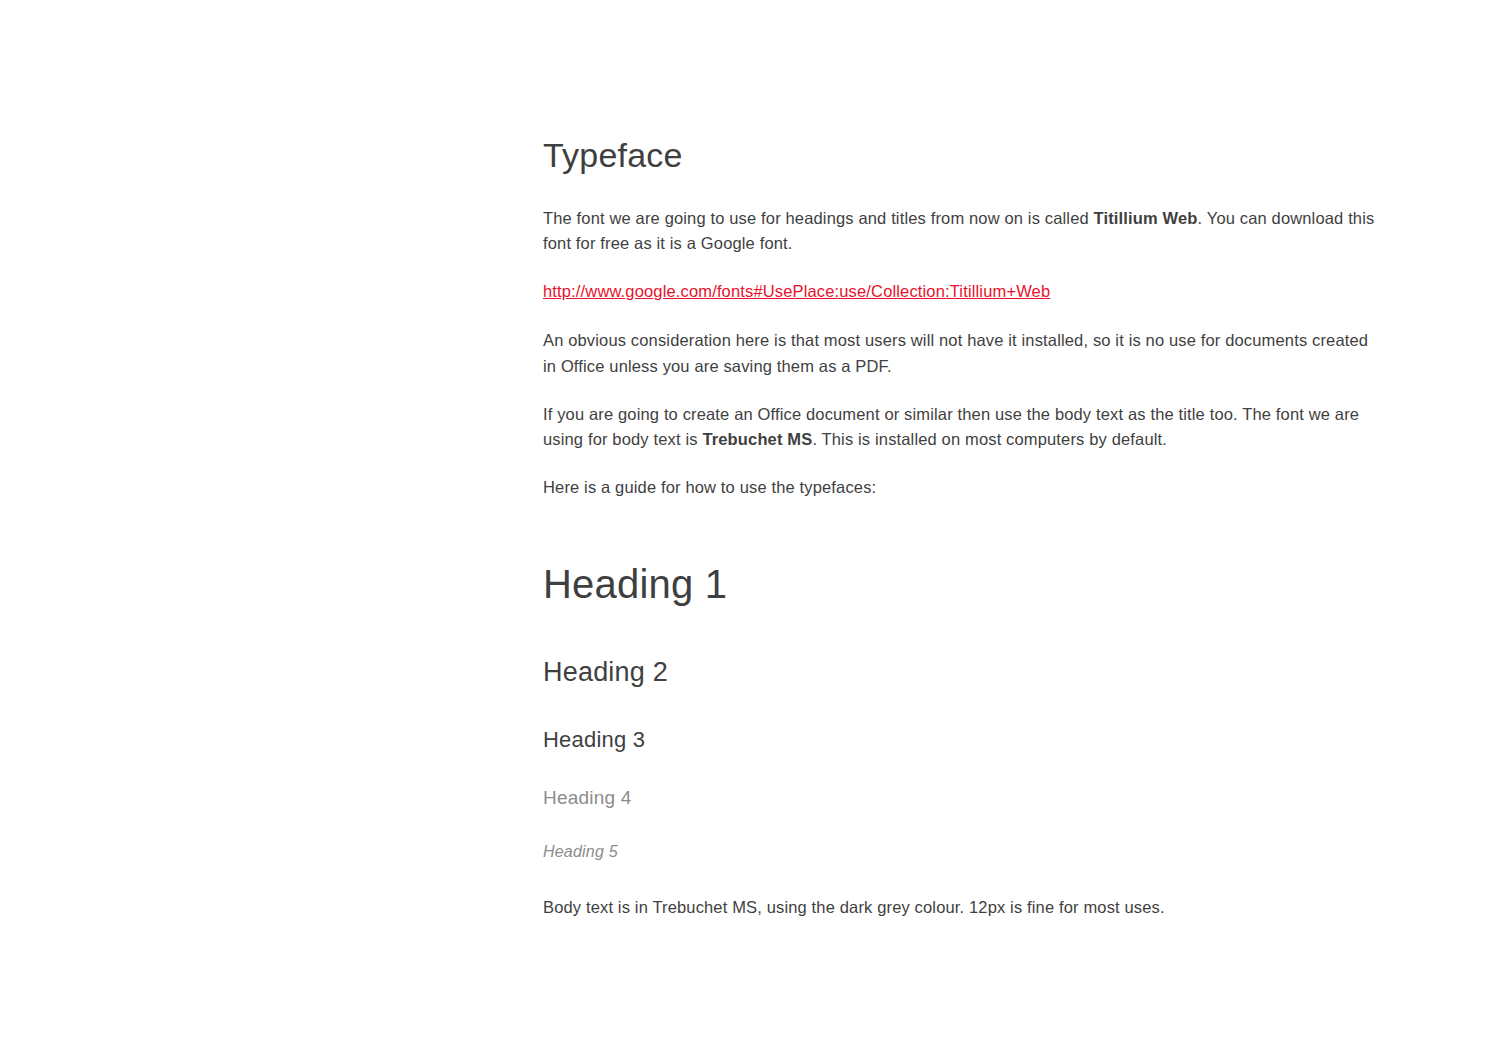Typeface
The font we are going to use for headings and titles from now on is called Titillium Web. You can download this font for free as it is a Google font.
http://www.google.com/fonts#UsePlace:use/Collection:Titillium+Web
An obvious consideration here is that most users will not have it installed, so it is no use for documents created in Office unless you are saving them as a PDF.
If you are going to create an Office document or similar then use the body text as the title too. The font we are using for body text is Trebuchet MS. This is installed on most computers by default.
Here is a guide for how to use the typefaces:
Heading 1
Heading 2
Heading 3
Heading 4
Heading 5
Body text is in Trebuchet MS, using the dark grey colour. 12px is fine for most uses.